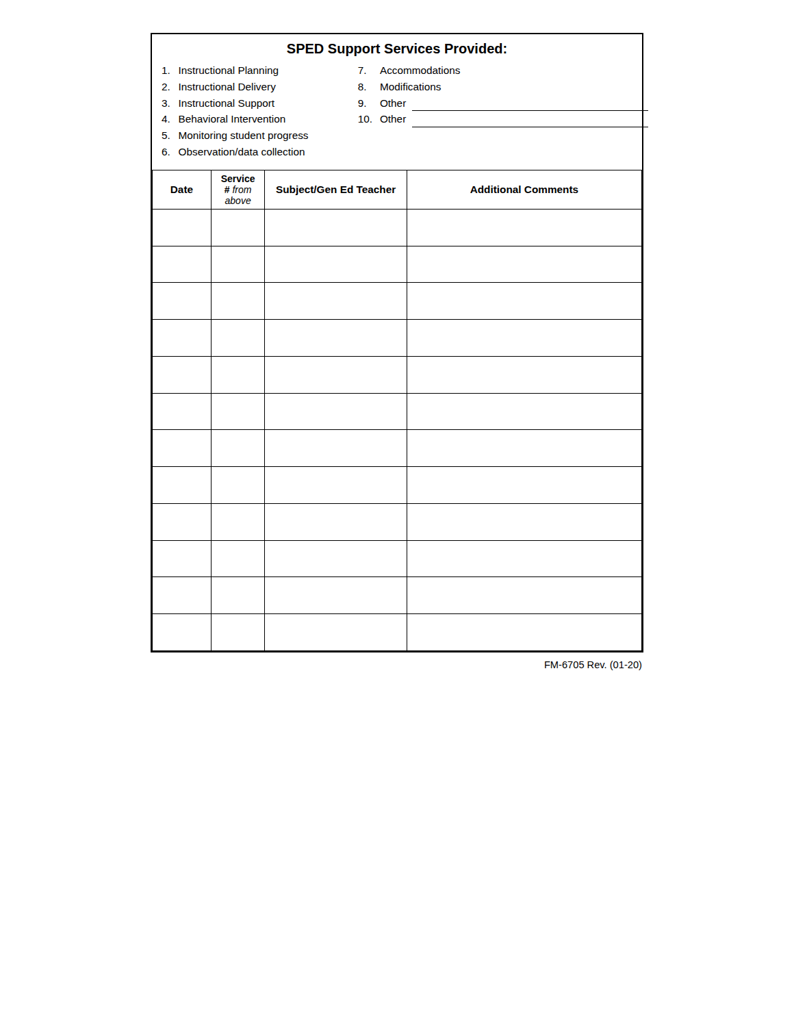SPED Support Services Provided:
1. Instructional Planning
2. Instructional Delivery
3. Instructional Support
4. Behavioral Intervention
5. Monitoring student progress
6. Observation/data collection
7. Accommodations
8. Modifications
9. Other
10. Other
| Date | Service # from above | Subject/Gen Ed Teacher | Additional Comments |
| --- | --- | --- | --- |
FM-6705 Rev. (01-20)